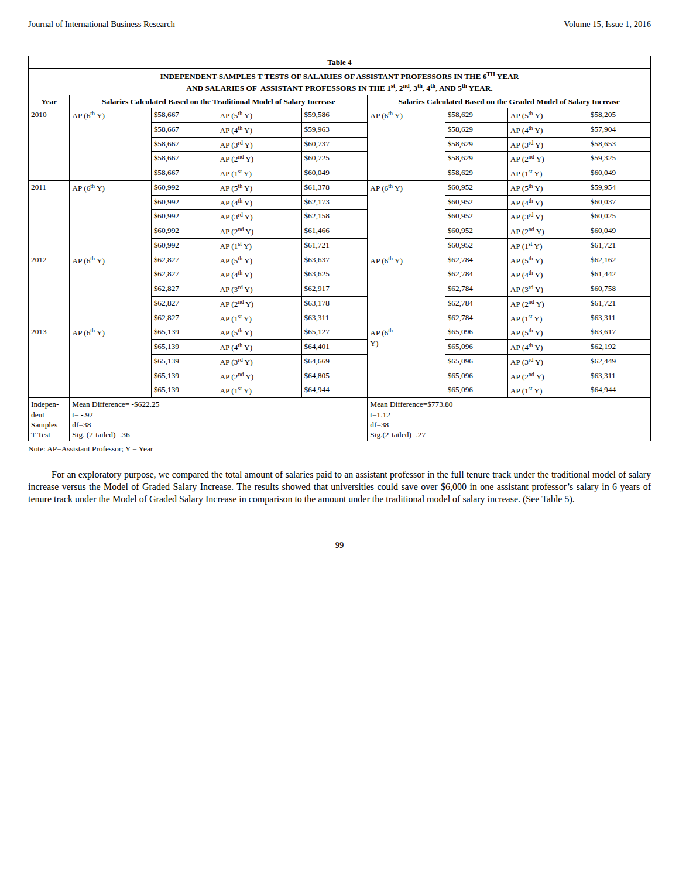Journal of International Business Research Volume 15, Issue 1, 2016
| Table 4 |
| INDEPENDENT-SAMPLES T TESTS OF SALARIES OF ASSISTANT PROFESSORS IN THE 6 TH YEAR AND SALARIES OF ASSISTANT PROFESSORS IN THE 1 st , 2 nd , 3 th , 4 th , AND 5 th YEAR. |
| Year | Salaries Calculated Based on the Traditional Model of Salary Increase | Salaries Calculated Based on the Graded Model of Salary Increase |
| 2010 | AP (6 th Y) | $58,667 | AP (5 th Y) | $59,586 | AP (6 th Y) | $58,629 | AP (5 th Y) | $58,205 |
| $58,667 | AP (4 th Y) | $59,963 | $58,629 | AP (4 th Y) | $57,904 |
| $58,667 | AP (3 rd Y) | $60,737 | $58,629 | AP (3 rd Y) | $58,653 |
| $58,667 | AP (2 nd Y) | $60,725 | $58,629 | AP (2 nd Y) | $59,325 |
| $58,667 | AP (1 st Y) | $60,049 | $58,629 | AP (1 st Y) | $60,049 |
| 2011 | AP (6 th Y) | $60,992 | AP (5 th Y) | $61,378 | AP (6 th Y) | $60,952 | AP (5 th Y) | $59,954 |
| $60,992 | AP (4 th Y) | $62,173 | $60,952 | AP (4 th Y) | $60,037 |
| $60,992 | AP (3 rd Y) | $62,158 | $60,952 | AP (3 rd Y) | $60,025 |
| $60,992 | AP (2 nd Y) | $61,466 | $60,952 | AP (2 nd Y) | $60,049 |
| $60,992 | AP (1 st Y) | $61,721 | $60,952 | AP (1 st Y) | $61,721 |
| 2012 | AP (6 th Y) | $62,827 | AP (5 th Y) | $63,637 | AP (6 th Y) | $62,784 | AP (5 th Y) | $62,162 |
| $62,827 | AP (4 th Y) | $63,625 | $62,784 | AP (4 th Y) | $61,442 |
| $62,827 | AP (3 rd Y) | $62,917 | $62,784 | AP (3 rd Y) | $60,758 |
| $62,827 | AP (2 nd Y) | $63,178 | $62,784 | AP (2 nd Y) | $61,721 |
| $62,827 | AP (1 st Y) | $63,311 | $62,784 | AP (1 st Y) | $63,311 |
| 2013 | AP (6 th Y) | $65,139 | AP (5 th Y) | $65,127 | AP (6 th Y) | $65,096 | AP (5 th Y) | $63,617 |
| $65,139 | AP (4 th Y) | $64,401 | $65,096 | AP (4 th Y) | $62,192 |
| $65,139 | AP (3 rd Y) | $64,669 | $65,096 | AP (3 rd Y) | $62,449 |
| $65,139 | AP (2 nd Y) | $64,805 | $65,096 | AP (2 nd Y) | $63,311 |
| $65,139 | AP (1 st Y) | $64,944 | $65,096 | AP (1 st Y) | $64,944 |
| Indepen- dent – Samples T Test | Mean Difference= -$622.25 t= -.92 df=38 Sig. (2-tailed)=.36 | Mean Difference=$773.80 t=1.12 df=38 Sig.(2-tailed)=.27 |
Note: AP=Assistant Professor; Y = Year
For an exploratory purpose, we compared the total amount of salaries paid to an assistant professor in the full tenure track under the traditional model of salary increase versus the Model of Graded Salary Increase. The results showed that universities could save over $6,000 in one assistant professor’s salary in 6 years of tenure track under the Model of Graded Salary Increase in comparison to the amount under the traditional model of salary increase. (See Table 5).
99